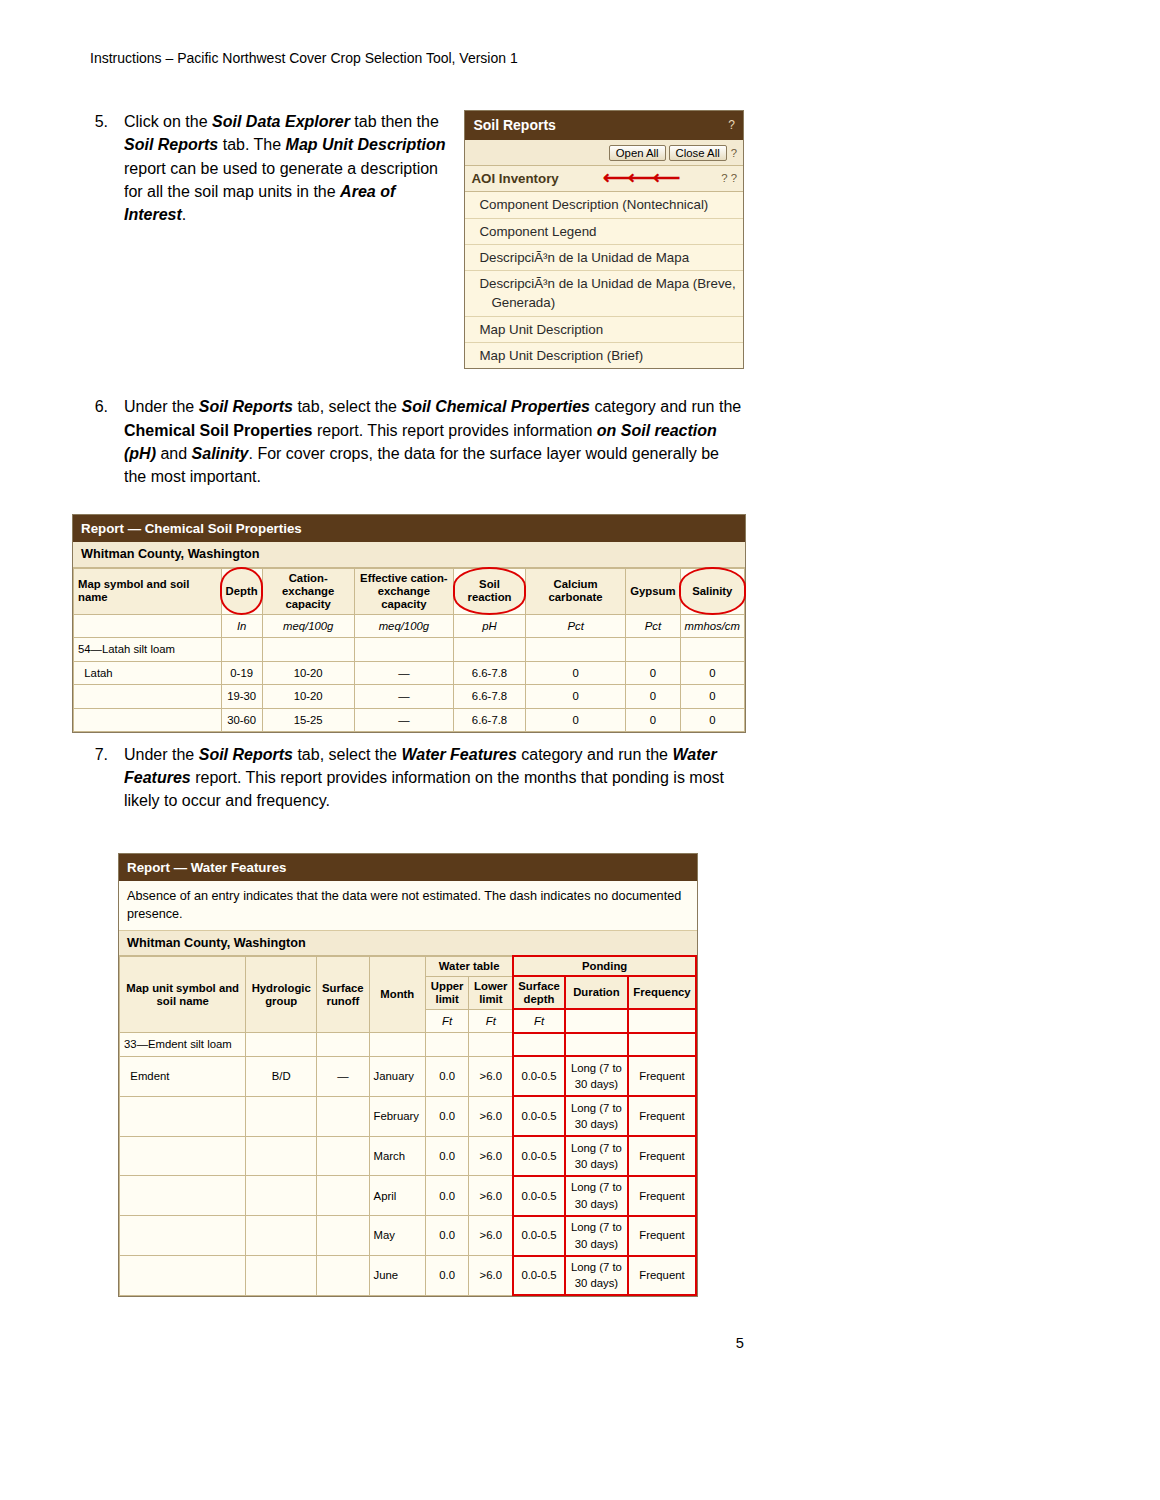Instructions – Pacific Northwest Cover Crop Selection Tool, Version 1
5.
Click on the Soil Data Explorer tab then the Soil Reports tab. The Map Unit Description report can be used to generate a description for all the soil map units in the Area of Interest.
Soil Reports?
Open AllClose All?
AOI Inventory ⟵⟵⟵ ? ?
Component Description (Nontechnical)
Component Legend
DescripciÃ³n de la Unidad de Mapa
DescripciÃ³n de la Unidad de Mapa (Breve,
Generada)
Map Unit Description
Map Unit Description (Brief)
6.
Under the Soil Reports tab, select the Soil Chemical Properties category and run the Chemical Soil Properties report. This report provides information on Soil reaction (pH) and Salinity. For cover crops, the data for the surface layer would generally be the most important.
Report — Chemical Soil Properties
Whitman County, Washington
| Map symbol and soil name | Depth | Cation-exchange capacity | Effective cation- exchange capacity | Soil reaction | Calcium carbonate | Gypsum | Salinity |
| --- | --- | --- | --- | --- | --- | --- | --- |
| | In | meq/100g | meq/100g | pH | Pct | Pct | mmhos/cm |
| 54—Latah silt loam | | | | | | | |
| Latah | 0-19 | 10-20 | — | 6.6-7.8 | 0 | 0 | 0 |
| | 19-30 | 10-20 | — | 6.6-7.8 | 0 | 0 | 0 |
| | 30-60 | 15-25 | — | 6.6-7.8 | 0 | 0 | 0 |
7.
Under the Soil Reports tab, select the Water Features category and run the Water Features report. This report provides information on the months that ponding is most likely to occur and frequency.
Report — Water Features
Absence of an entry indicates that the data were not estimated. The dash indicates no documented presence.
Whitman County, Washington
| Map unit symbol and soil name | Hydrologic group | Surface runoff | Month | Water table | Ponding |
| --- | --- | --- | --- | --- | --- |
| Upper limit | Lower limit | Surface depth | Duration | Frequency |
| Ft | Ft | Ft | | |
| 33—Emdent silt loam | | | | | | | | |
| Emdent | B/D | — | January | 0.0 | >6.0 | 0.0-0.5 | Long (7 to 30 days) | Frequent |
| | | | February | 0.0 | >6.0 | 0.0-0.5 | Long (7 to 30 days) | Frequent |
| | | | March | 0.0 | >6.0 | 0.0-0.5 | Long (7 to 30 days) | Frequent |
| | | | April | 0.0 | >6.0 | 0.0-0.5 | Long (7 to 30 days) | Frequent |
| | | | May | 0.0 | >6.0 | 0.0-0.5 | Long (7 to 30 days) | Frequent |
| | | | June | 0.0 | >6.0 | 0.0-0.5 | Long (7 to 30 days) | Frequent |
5